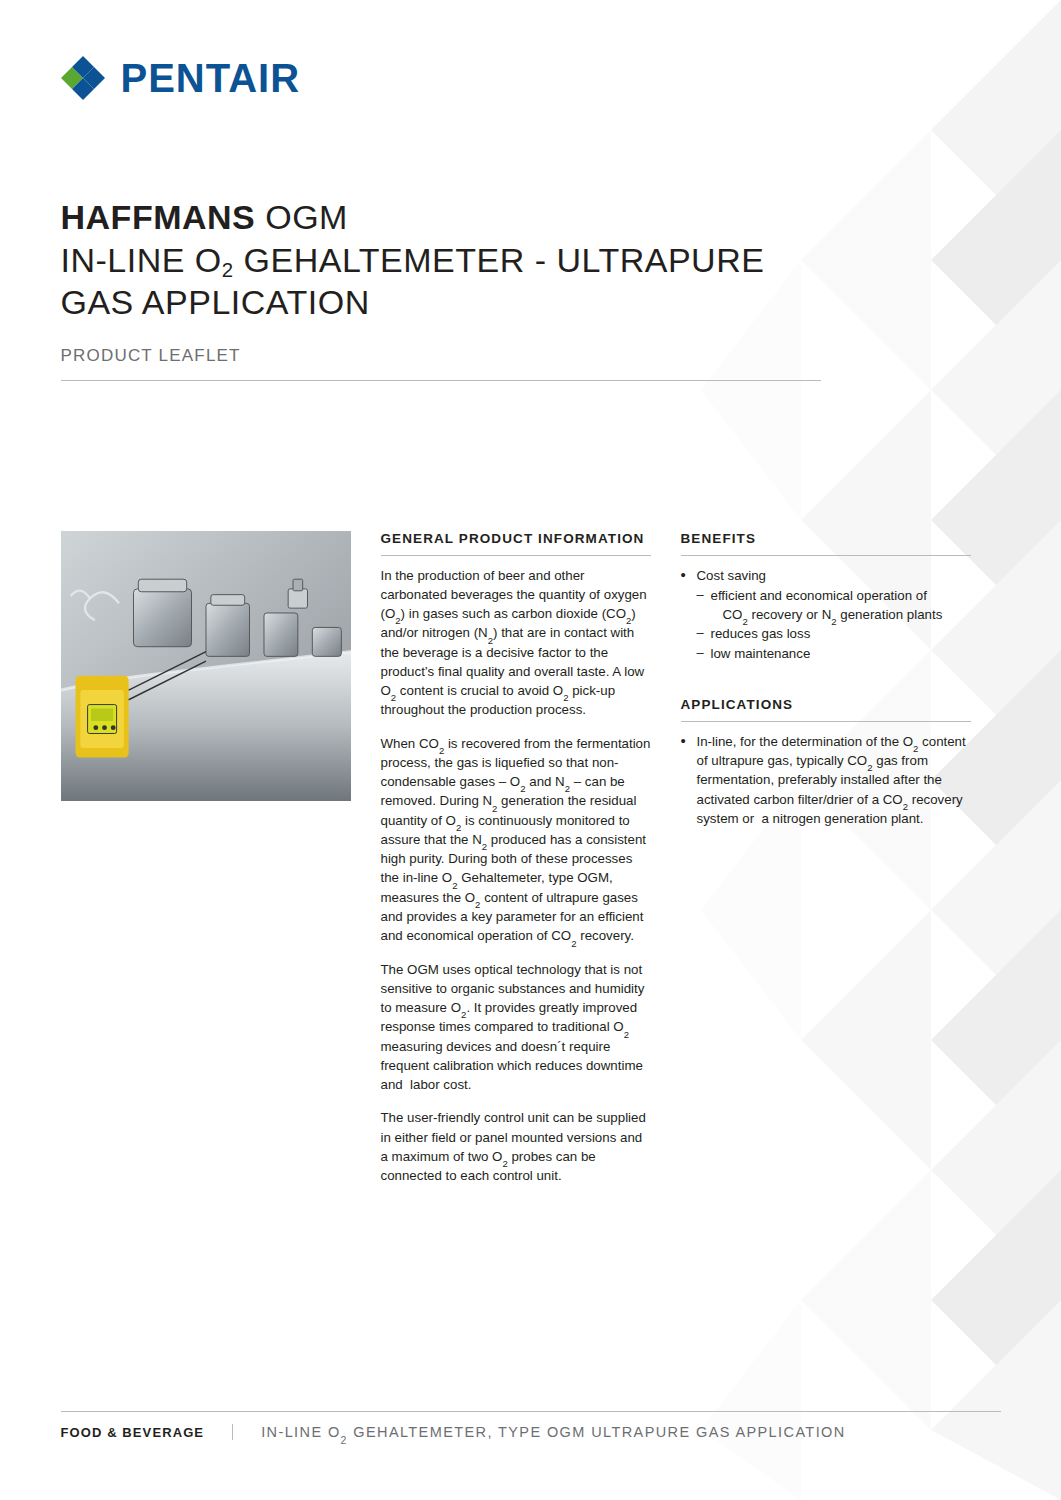PENTAIR
HAFFMANS OGM
IN-LINE O2 GEHALTEMETER - ULTRAPURE GAS APPLICATION
Product leaflet
General product information
In the production of beer and other carbonated beverages the quantity of oxygen (O2) in gases such as carbon dioxide (CO2) and/or nitrogen (N2) that are in contact with the beverage is a decisive factor to the product’s final quality and overall taste. A low O2 content is crucial to avoid O2 pick-up throughout the production process.
When CO2 is recovered from the fermentation process, the gas is liquefied so that non-condensable gases – O2 and N2 – can be removed. During N2 generation the residual quantity of O2 is continuously monitored to assure that the N2 produced has a consistent high purity. During both of these processes the in-line O2 Gehaltemeter, type OGM, measures the O2 content of ultrapure gases and provides a key parameter for an efficient and economical operation of CO2 recovery.
The OGM uses optical technology that is not sensitive to organic substances and humidity to measure O2. It provides greatly improved response times compared to traditional O2 measuring devices and doesn´t require frequent calibration which reduces downtime and labor cost.
The user-friendly control unit can be supplied in either field or panel mounted versions and a maximum of two O2 probes can be connected to each control unit.
Benefits
Cost saving
efficient and economical operation of
CO2 recovery or N2 generation plants
reduces gas loss
low maintenance
Applications
In-line, for the determination of the O2 content of ultrapure gas, typically CO2 gas from fermentation, preferably installed after the activated carbon filter/drier of a CO2 recovery system or a nitrogen generation plant.
Food & Beverage
In-line O2 Gehaltemeter, type OGM ultrapure gas application